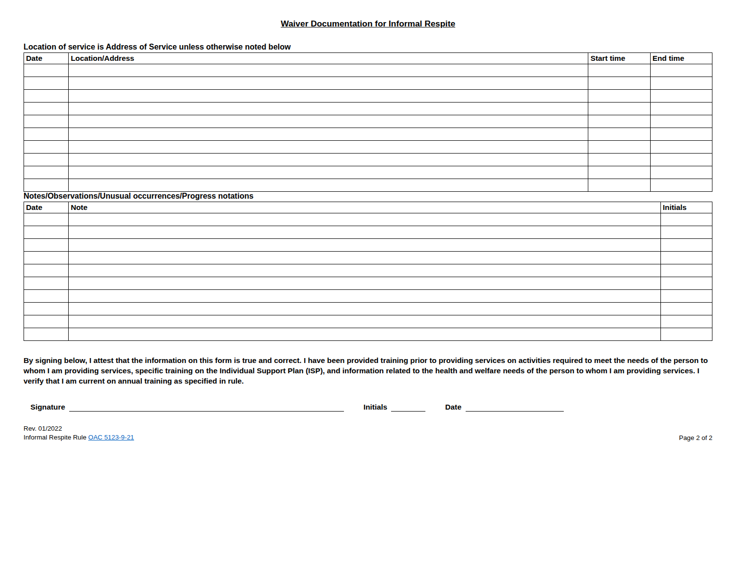Waiver Documentation for Informal Respite
Location of service is Address of Service unless otherwise noted below
| Date | Location/Address | Start time | End time |
| --- | --- | --- | --- |
Notes/Observations/Unusual occurrences/Progress notations
| Date | Note | Initials |
| --- | --- | --- |
By signing below, I attest that the information on this form is true and correct. I have been provided training prior to providing services on activities required to meet the needs of the person to whom I am providing services, specific training on the Individual Support Plan (ISP), and information related to the health and welfare needs of the person to whom I am providing services. I verify that I am current on annual training as specified in rule.
Signature Initials Date
Rev. 01/2022
Informal Respite Rule OAC 5123-9-21
Page 2 of 2